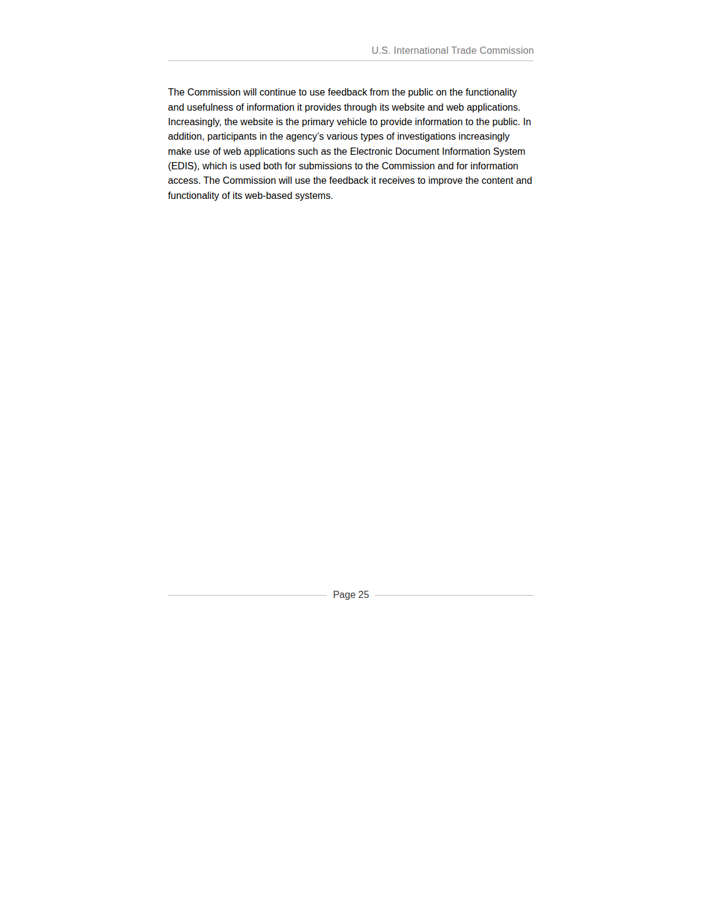U.S. International Trade Commission
The Commission will continue to use feedback from the public on the functionality and usefulness of information it provides through its website and web applications. Increasingly, the website is the primary vehicle to provide information to the public. In addition, participants in the agency’s various types of investigations increasingly make use of web applications such as the Electronic Document Information System (EDIS), which is used both for submissions to the Commission and for information access. The Commission will use the feedback it receives to improve the content and functionality of its web-based systems.
Page 25